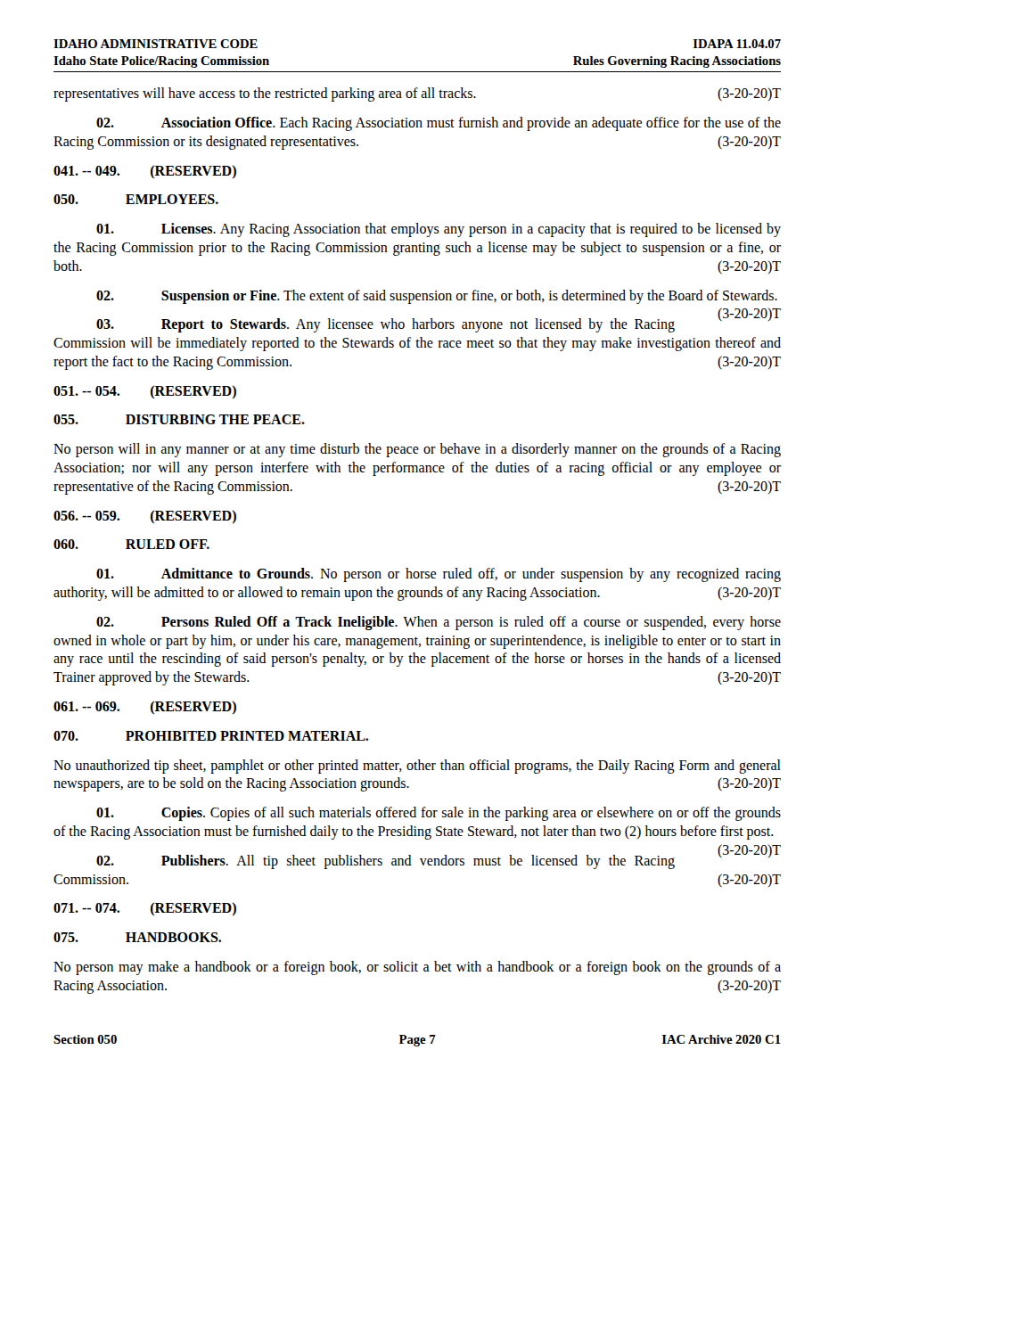IDAHO ADMINISTRATIVE CODE
Idaho State Police/Racing Commission
IDAPA 11.04.07
Rules Governing Racing Associations
representatives will have access to the restricted parking area of all tracks.(3-20-20)T
02. Association Office. Each Racing Association must furnish and provide an adequate office for the use of the Racing Commission or its designated representatives.(3-20-20)T
041. -- 049. (RESERVED)
050. EMPLOYEES.
01. Licenses. Any Racing Association that employs any person in a capacity that is required to be licensed by the Racing Commission prior to the Racing Commission granting such a license may be subject to suspension or a fine, or both.(3-20-20)T
02. Suspension or Fine. The extent of said suspension or fine, or both, is determined by the Board of Stewards.(3-20-20)T
03. Report to Stewards. Any licensee who harbors anyone not licensed by the Racing Commission will be immediately reported to the Stewards of the race meet so that they may make investigation thereof and report the fact to the Racing Commission.(3-20-20)T
051. -- 054. (RESERVED)
055. DISTURBING THE PEACE.
No person will in any manner or at any time disturb the peace or behave in a disorderly manner on the grounds of a Racing Association; nor will any person interfere with the performance of the duties of a racing official or any employee or representative of the Racing Commission.(3-20-20)T
056. -- 059. (RESERVED)
060. RULED OFF.
01. Admittance to Grounds. No person or horse ruled off, or under suspension by any recognized racing authority, will be admitted to or allowed to remain upon the grounds of any Racing Association.(3-20-20)T
02. Persons Ruled Off a Track Ineligible. When a person is ruled off a course or suspended, every horse owned in whole or part by him, or under his care, management, training or superintendence, is ineligible to enter or to start in any race until the rescinding of said person's penalty, or by the placement of the horse or horses in the hands of a licensed Trainer approved by the Stewards.(3-20-20)T
061. -- 069. (RESERVED)
070. PROHIBITED PRINTED MATERIAL.
No unauthorized tip sheet, pamphlet or other printed matter, other than official programs, the Daily Racing Form and general newspapers, are to be sold on the Racing Association grounds.(3-20-20)T
01. Copies. Copies of all such materials offered for sale in the parking area or elsewhere on or off the grounds of the Racing Association must be furnished daily to the Presiding State Steward, not later than two (2) hours before first post.(3-20-20)T
02. Publishers. All tip sheet publishers and vendors must be licensed by the Racing Commission.(3-20-20)T
071. -- 074. (RESERVED)
075. HANDBOOKS.
No person may make a handbook or a foreign book, or solicit a bet with a handbook or a foreign book on the grounds of a Racing Association.(3-20-20)T
Section 050
Page 7
IAC Archive 2020 C1